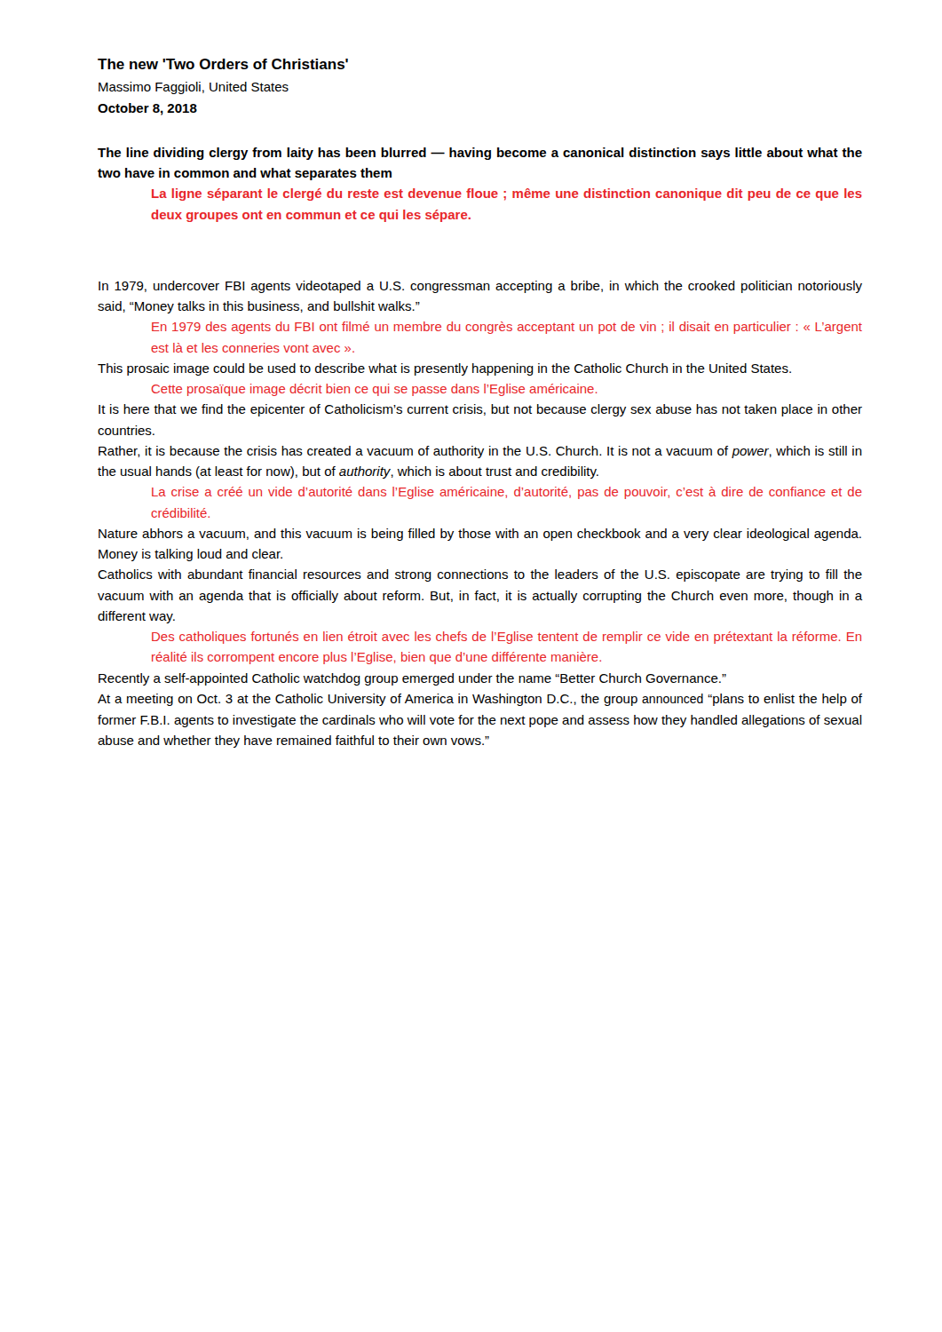The new 'Two Orders of Christians'
Massimo Faggioli, United States
October 8, 2018
The line dividing clergy from laity has been blurred — having become a canonical distinction says little about what the two have in common and what separates them
La ligne séparant le clergé du reste est devenue floue ; même une distinction canonique dit peu de ce que les deux groupes ont en commun et ce qui les sépare.
In 1979, undercover FBI agents videotaped a U.S. congressman accepting a bribe, in which the crooked politician notoriously said, “Money talks in this business, and bullshit walks.”
En 1979 des agents du FBI ont filmé un membre du congrès acceptant un pot de vin ; il disait en particulier : « L’argent est là et les conneries vont avec ».
This prosaic image could be used to describe what is presently happening in the Catholic Church in the United States.
Cette prosaïque image décrit bien ce qui se passe dans l’Eglise américaine.
It is here that we find the epicenter of Catholicism’s current crisis, but not because clergy sex abuse has not taken place in other countries.
Rather, it is because the crisis has created a vacuum of authority in the U.S. Church. It is not a vacuum of power, which is still in the usual hands (at least for now), but of authority, which is about trust and credibility.
La crise a créé un vide d’autorité dans l’Eglise américaine, d’autorité, pas de pouvoir, c’est à dire de confiance et de crédibilité.
Nature abhors a vacuum, and this vacuum is being filled by those with an open checkbook and a very clear ideological agenda. Money is talking loud and clear.
Catholics with abundant financial resources and strong connections to the leaders of the U.S. episcopate are trying to fill the vacuum with an agenda that is officially about reform. But, in fact, it is actually corrupting the Church even more, though in a different way.
Des catholiques fortunés en lien étroit avec les chefs de l’Eglise tentent de remplir ce vide en prétextant la réforme. En réalité ils corrompent encore plus l’Eglise, bien que d’une différente manière.
Recently a self-appointed Catholic watchdog group emerged under the name “Better Church Governance.”
At a meeting on Oct. 3 at the Catholic University of America in Washington D.C., the group announced “plans to enlist the help of former F.B.I. agents to investigate the cardinals who will vote for the next pope and assess how they handled allegations of sexual abuse and whether they have remained faithful to their own vows.”